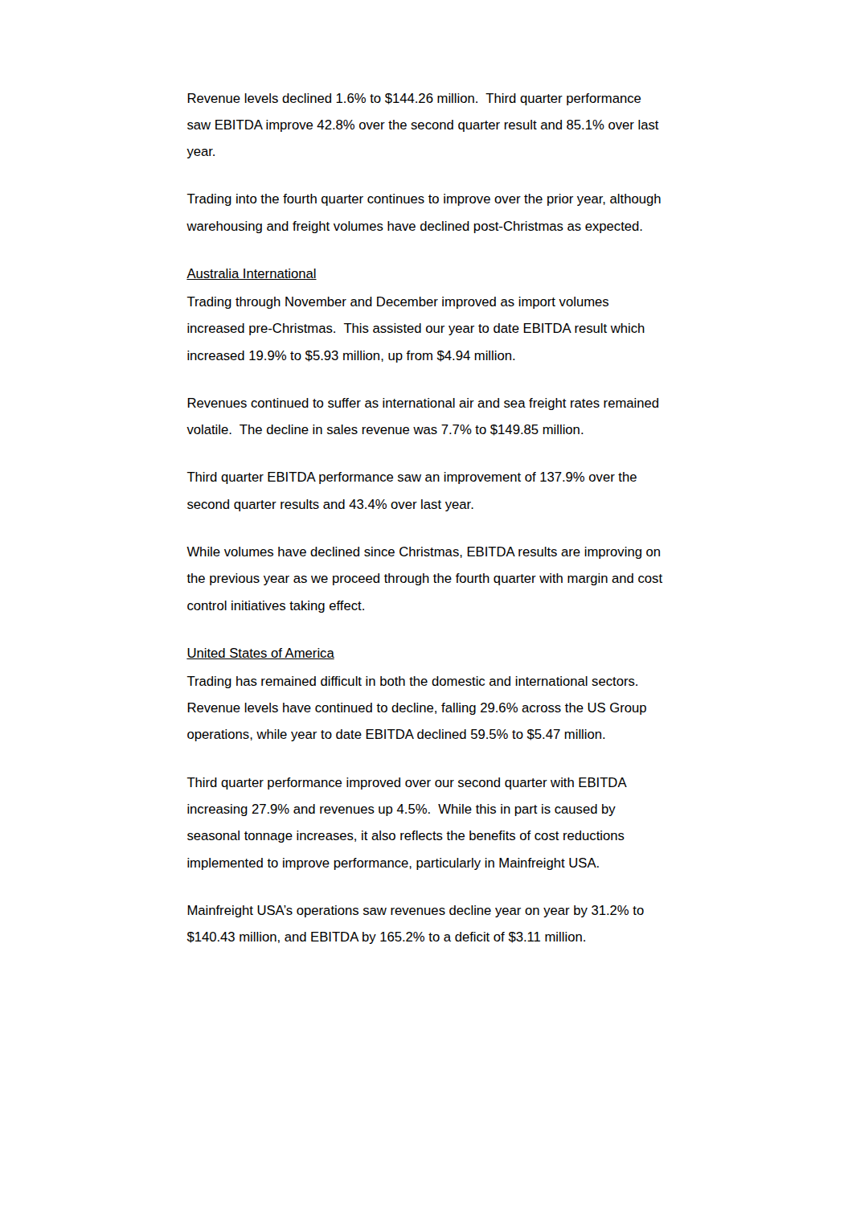Revenue levels declined 1.6% to $144.26 million. Third quarter performance saw EBITDA improve 42.8% over the second quarter result and 85.1% over last year.
Trading into the fourth quarter continues to improve over the prior year, although warehousing and freight volumes have declined post-Christmas as expected.
Australia International
Trading through November and December improved as import volumes increased pre-Christmas. This assisted our year to date EBITDA result which increased 19.9% to $5.93 million, up from $4.94 million.
Revenues continued to suffer as international air and sea freight rates remained volatile. The decline in sales revenue was 7.7% to $149.85 million.
Third quarter EBITDA performance saw an improvement of 137.9% over the second quarter results and 43.4% over last year.
While volumes have declined since Christmas, EBITDA results are improving on the previous year as we proceed through the fourth quarter with margin and cost control initiatives taking effect.
United States of America
Trading has remained difficult in both the domestic and international sectors. Revenue levels have continued to decline, falling 29.6% across the US Group operations, while year to date EBITDA declined 59.5% to $5.47 million.
Third quarter performance improved over our second quarter with EBITDA increasing 27.9% and revenues up 4.5%. While this in part is caused by seasonal tonnage increases, it also reflects the benefits of cost reductions implemented to improve performance, particularly in Mainfreight USA.
Mainfreight USA’s operations saw revenues decline year on year by 31.2% to $140.43 million, and EBITDA by 165.2% to a deficit of $3.11 million.